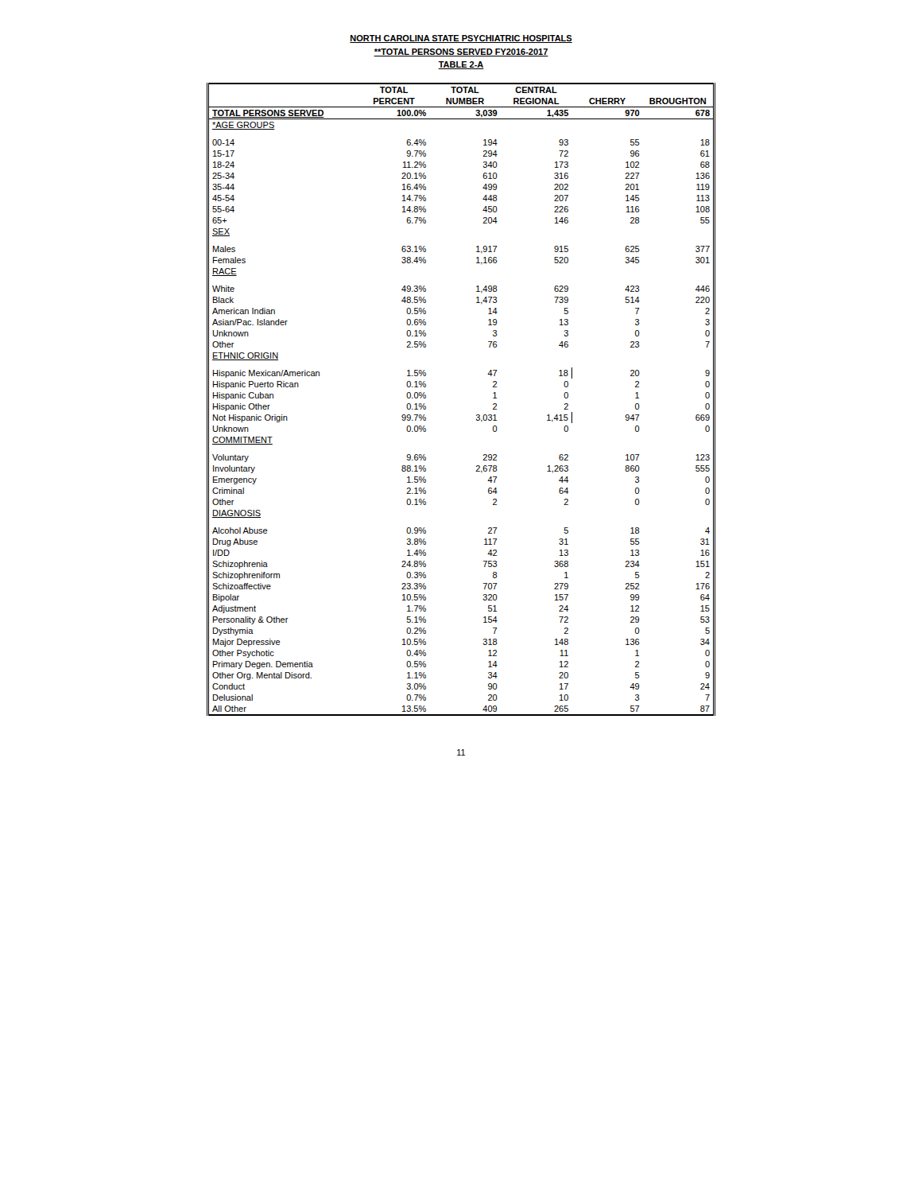NORTH CAROLINA STATE PSYCHIATRIC HOSPITALS
**TOTAL PERSONS SERVED FY2016-2017
TABLE 2-A
| | TOTAL | TOTAL | CENTRAL | | |
| | PERCENT | NUMBER | REGIONAL | CHERRY | BROUGHTON |
| TOTAL PERSONS SERVED | 100.0% | 3,039 | 1,435 | 970 | 678 |
| *AGE GROUPS | | | | | |
| 00-14 | 6.4% | 194 | 93 | 55 | 18 |
| 15-17 | 9.7% | 294 | 72 | 96 | 61 |
| 18-24 | 11.2% | 340 | 173 | 102 | 68 |
| 25-34 | 20.1% | 610 | 316 | 227 | 136 |
| 35-44 | 16.4% | 499 | 202 | 201 | 119 |
| 45-54 | 14.7% | 448 | 207 | 145 | 113 |
| 55-64 | 14.8% | 450 | 226 | 116 | 108 |
| 65+ | 6.7% | 204 | 146 | 28 | 55 |
| SEX | | | | | |
| Males | 63.1% | 1,917 | 915 | 625 | 377 |
| Females | 38.4% | 1,166 | 520 | 345 | 301 |
| RACE | | | | | |
| White | 49.3% | 1,498 | 629 | 423 | 446 |
| Black | 48.5% | 1,473 | 739 | 514 | 220 |
| American Indian | 0.5% | 14 | 5 | 7 | 2 |
| Asian/Pac. Islander | 0.6% | 19 | 13 | 3 | 3 |
| Unknown | 0.1% | 3 | 3 | 0 | 0 |
| Other | 2.5% | 76 | 46 | 23 | 7 |
| ETHNIC ORIGIN | | | | | |
| Hispanic Mexican/American | 1.5% | 47 | 18 | 20 | 9 |
| Hispanic Puerto Rican | 0.1% | 2 | 0 | 2 | 0 |
| Hispanic Cuban | 0.0% | 1 | 0 | 1 | 0 |
| Hispanic Other | 0.1% | 2 | 2 | 0 | 0 |
| Not Hispanic Origin | 99.7% | 3,031 | 1,415 | 947 | 669 |
| Unknown | 0.0% | 0 | 0 | 0 | 0 |
| COMMITMENT | | | | | |
| Voluntary | 9.6% | 292 | 62 | 107 | 123 |
| Involuntary | 88.1% | 2,678 | 1,263 | 860 | 555 |
| Emergency | 1.5% | 47 | 44 | 3 | 0 |
| Criminal | 2.1% | 64 | 64 | 0 | 0 |
| Other | 0.1% | 2 | 2 | 0 | 0 |
| DIAGNOSIS | | | | | |
| Alcohol Abuse | 0.9% | 27 | 5 | 18 | 4 |
| Drug Abuse | 3.8% | 117 | 31 | 55 | 31 |
| I/DD | 1.4% | 42 | 13 | 13 | 16 |
| Schizophrenia | 24.8% | 753 | 368 | 234 | 151 |
| Schizophreniform | 0.3% | 8 | 1 | 5 | 2 |
| Schizoaffective | 23.3% | 707 | 279 | 252 | 176 |
| Bipolar | 10.5% | 320 | 157 | 99 | 64 |
| Adjustment | 1.7% | 51 | 24 | 12 | 15 |
| Personality & Other | 5.1% | 154 | 72 | 29 | 53 |
| Dysthymia | 0.2% | 7 | 2 | 0 | 5 |
| Major Depressive | 10.5% | 318 | 148 | 136 | 34 |
| Other Psychotic | 0.4% | 12 | 11 | 1 | 0 |
| Primary Degen. Dementia | 0.5% | 14 | 12 | 2 | 0 |
| Other Org. Mental Disord. | 1.1% | 34 | 20 | 5 | 9 |
| Conduct | 3.0% | 90 | 17 | 49 | 24 |
| Delusional | 0.7% | 20 | 10 | 3 | 7 |
| All Other | 13.5% | 409 | 265 | 57 | 87 |
11